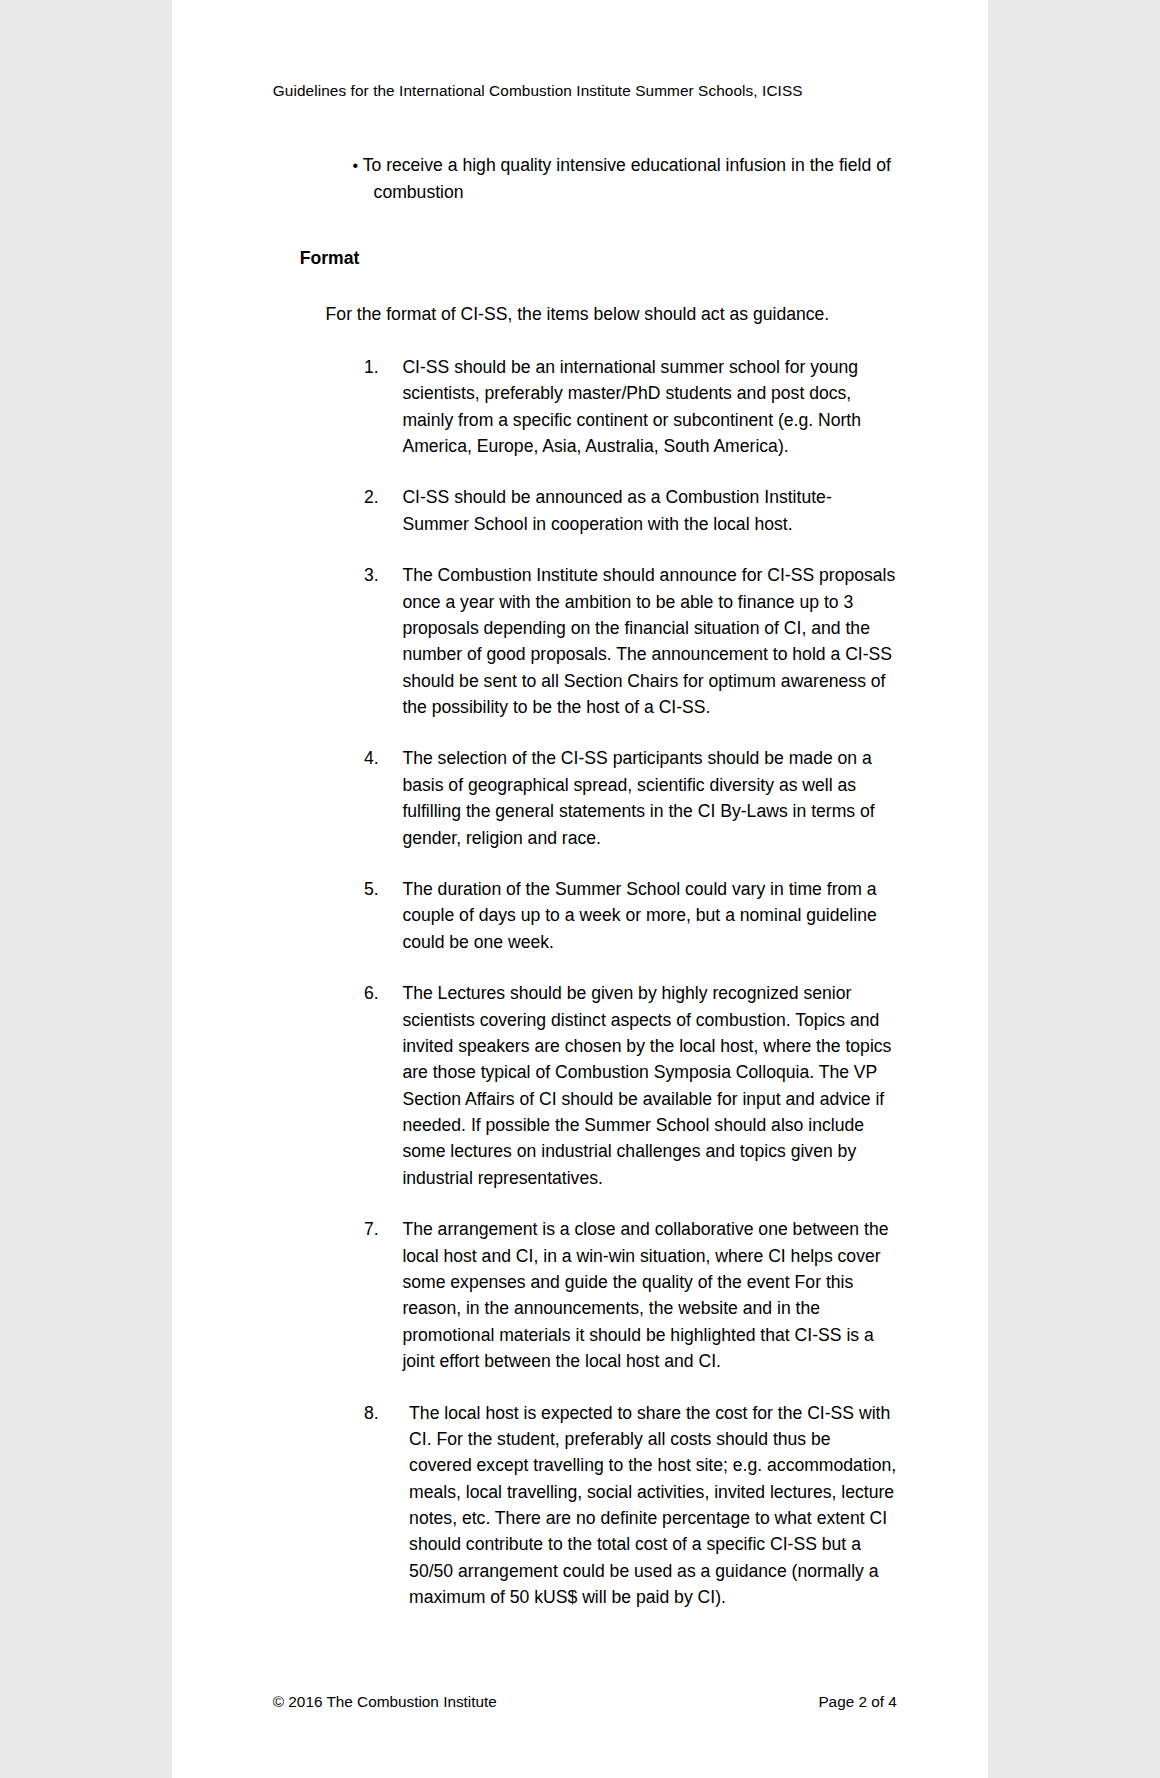Guidelines for the International Combustion Institute Summer Schools, ICISS
• To receive a high quality intensive educational infusion in the field of combustion
Format
For the format of CI-SS, the items below should act as guidance.
1. CI-SS should be an international summer school for young scientists, preferably master/PhD students and post docs, mainly from a specific continent or subcontinent (e.g. North America, Europe, Asia, Australia, South America).
2. CI-SS should be announced as a Combustion Institute-Summer School in cooperation with the local host.
3. The Combustion Institute should announce for CI-SS proposals once a year with the ambition to be able to finance up to 3 proposals depending on the financial situation of CI, and the number of good proposals. The announcement to hold a CI-SS should be sent to all Section Chairs for optimum awareness of the possibility to be the host of a CI-SS.
4. The selection of the CI-SS participants should be made on a basis of geographical spread, scientific diversity as well as fulfilling the general statements in the CI By-Laws in terms of gender, religion and race.
5. The duration of the Summer School could vary in time from a couple of days up to a week or more, but a nominal guideline could be one week.
6. The Lectures should be given by highly recognized senior scientists covering distinct aspects of combustion. Topics and invited speakers are chosen by the local host, where the topics are those typical of Combustion Symposia Colloquia. The VP Section Affairs of CI should be available for input and advice if needed. If possible the Summer School should also include some lectures on industrial challenges and topics given by industrial representatives.
7. The arrangement is a close and collaborative one between the local host and CI, in a win-win situation, where CI helps cover some expenses and guide the quality of the event For this reason, in the announcements, the website and in the promotional materials it should be highlighted that CI-SS is a joint effort between the local host and CI.
8. The local host is expected to share the cost for the CI-SS with CI. For the student, preferably all costs should thus be covered except travelling to the host site; e.g. accommodation, meals, local travelling, social activities, invited lectures, lecture notes, etc. There are no definite percentage to what extent CI should contribute to the total cost of a specific CI-SS but a 50/50 arrangement could be used as a guidance (normally a maximum of 50 kUS$ will be paid by CI).
© 2016 The Combustion Institute Page 2 of 4